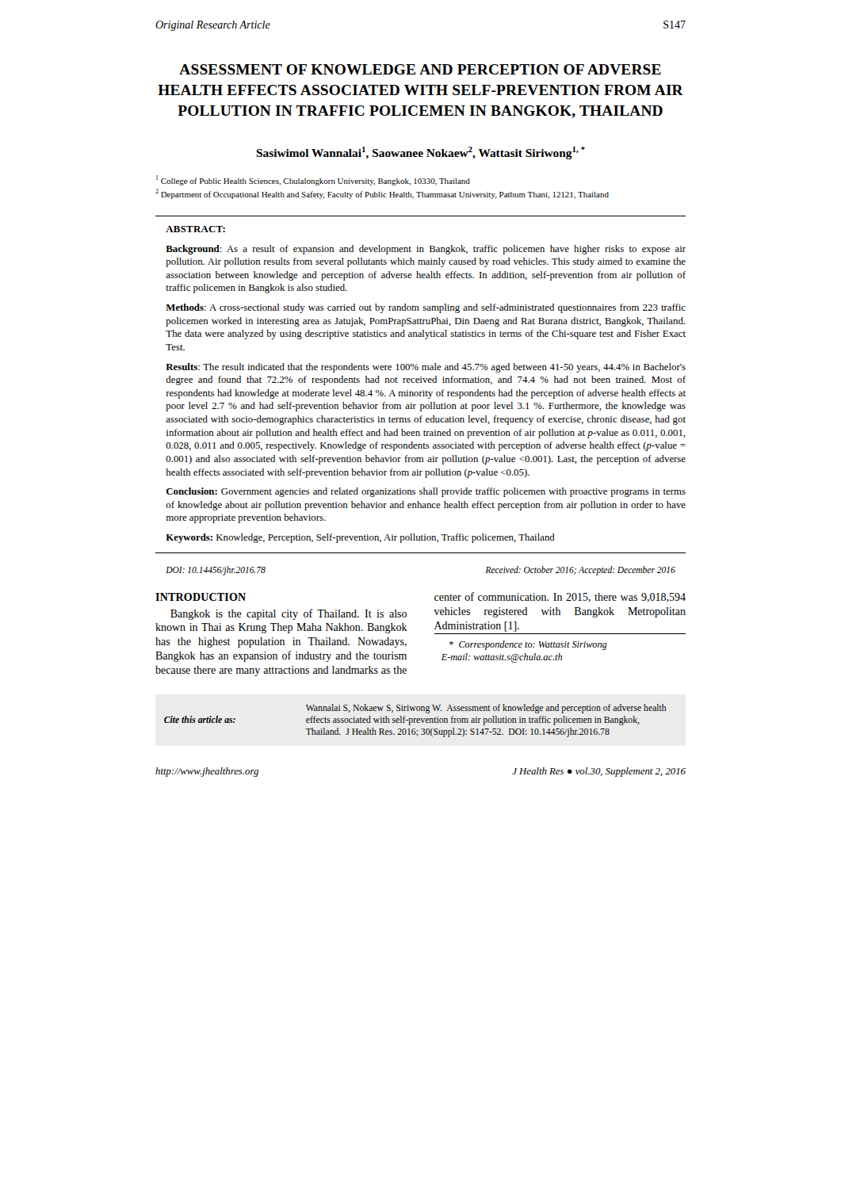Original Research Article
S147
Assessment of Knowledge and Perception of Adverse Health Effects Associated with Self-Prevention from Air Pollution in Traffic Policemen in Bangkok, Thailand
Sasiwimol Wannalai1, Saowanee Nokaew2, Wattasit Siriwong1, *
1 College of Public Health Sciences, Chulalongkorn University, Bangkok, 10330, Thailand
2 Department of Occupational Health and Safety, Faculty of Public Health, Thammasat University, Pathum Thani, 12121, Thailand
ABSTRACT:
Background: As a result of expansion and development in Bangkok, traffic policemen have higher risks to expose air pollution. Air pollution results from several pollutants which mainly caused by road vehicles. This study aimed to examine the association between knowledge and perception of adverse health effects. In addition, self-prevention from air pollution of traffic policemen in Bangkok is also studied.
Methods: A cross-sectional study was carried out by random sampling and self-administrated questionnaires from 223 traffic policemen worked in interesting area as Jatujak, PomPrapSattruPhai, Din Daeng and Rat Burana district, Bangkok, Thailand. The data were analyzed by using descriptive statistics and analytical statistics in terms of the Chi-square test and Fisher Exact Test.
Results: The result indicated that the respondents were 100% male and 45.7% aged between 41-50 years, 44.4% in Bachelor's degree and found that 72.2% of respondents had not received information, and 74.4 % had not been trained. Most of respondents had knowledge at moderate level 48.4 %. A minority of respondents had the perception of adverse health effects at poor level 2.7 % and had self-prevention behavior from air pollution at poor level 3.1 %. Furthermore, the knowledge was associated with socio-demographics characteristics in terms of education level, frequency of exercise, chronic disease, had got information about air pollution and health effect and had been trained on prevention of air pollution at p-value as 0.011, 0.001, 0.028, 0.011 and 0.005, respectively. Knowledge of respondents associated with perception of adverse health effect (p-value = 0.001) and also associated with self-prevention behavior from air pollution (p-value <0.001). Last, the perception of adverse health effects associated with self-prevention behavior from air pollution (p-value <0.05).
Conclusion: Government agencies and related organizations shall provide traffic policemen with proactive programs in terms of knowledge about air pollution prevention behavior and enhance health effect perception from air pollution in order to have more appropriate prevention behaviors.
Keywords: Knowledge, Perception, Self-prevention, Air pollution, Traffic policemen, Thailand
DOI: 10.14456/jhr.2016.78
Received: October 2016; Accepted: December 2016
Introduction
Bangkok is the capital city of Thailand. It is also known in Thai as Krung Thep Maha Nakhon. Bangkok has the highest population in Thailand. Nowadays, Bangkok has an expansion of industry and the tourism because there are many attractions and landmarks as the center of communication. In 2015, there was 9,018,594 vehicles registered with Bangkok Metropolitan Administration [1].
* Correspondence to: Wattasit Siriwong
E-mail: wattasit.s@chula.ac.th
Cite this article as:
Wannalai S, Nokaew S, Siriwong W. Assessment of knowledge and perception of adverse health effects associated with self-prevention from air pollution in traffic policemen in Bangkok, Thailand. J Health Res. 2016; 30(Suppl.2): S147-52. DOI: 10.14456/jhr.2016.78
http://www.jhealthres.org
J Health Res ● vol.30, Supplement 2, 2016